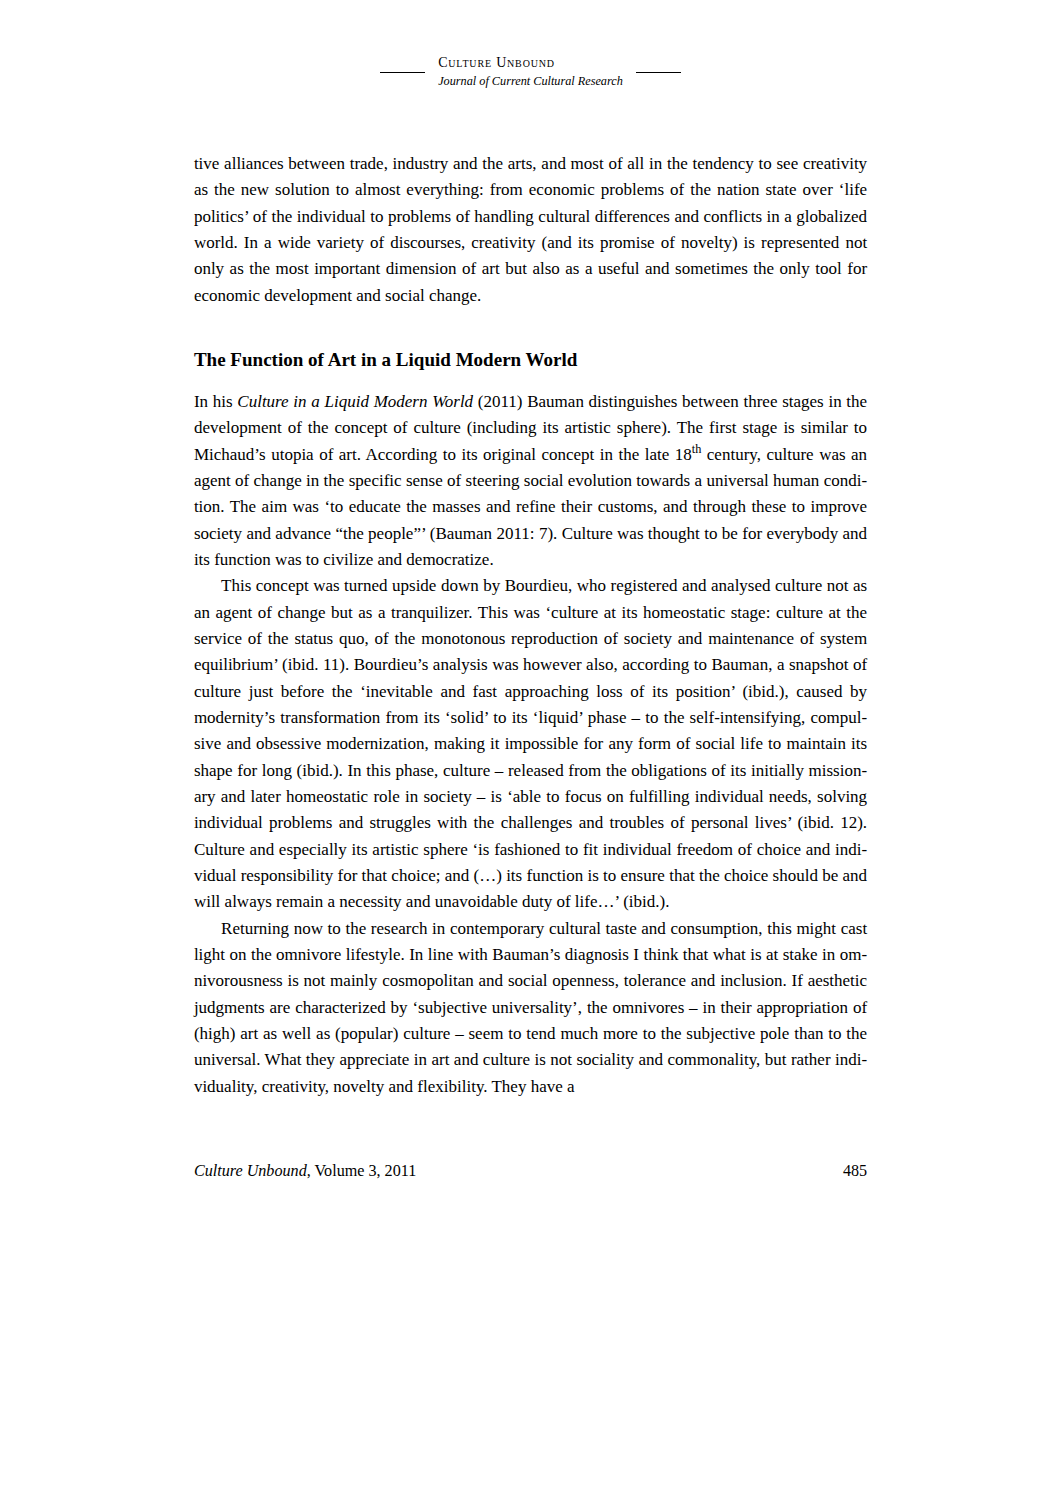Culture Unbound
Journal of Current Cultural Research
tive alliances between trade, industry and the arts, and most of all in the tendency to see creativity as the new solution to almost everything: from economic problems of the nation state over ‘life politics’ of the individual to problems of handling cultural differences and conflicts in a globalized world. In a wide variety of discourses, creativity (and its promise of novelty) is represented not only as the most important dimension of art but also as a useful and sometimes the only tool for economic development and social change.
The Function of Art in a Liquid Modern World
In his Culture in a Liquid Modern World (2011) Bauman distinguishes between three stages in the development of the concept of culture (including its artistic sphere). The first stage is similar to Michaud’s utopia of art. According to its original concept in the late 18th century, culture was an agent of change in the specific sense of steering social evolution towards a universal human condition. The aim was ‘to educate the masses and refine their customs, and through these to improve society and advance “the people”’ (Bauman 2011: 7). Culture was thought to be for everybody and its function was to civilize and democratize.
This concept was turned upside down by Bourdieu, who registered and analysed culture not as an agent of change but as a tranquilizer. This was ‘culture at its homeostatic stage: culture at the service of the status quo, of the monotonous reproduction of society and maintenance of system equilibrium’ (ibid. 11). Bourdieu’s analysis was however also, according to Bauman, a snapshot of culture just before the ‘inevitable and fast approaching loss of its position’ (ibid.), caused by modernity’s transformation from its ‘solid’ to its ‘liquid’ phase – to the self-intensifying, compulsive and obsessive modernization, making it impossible for any form of social life to maintain its shape for long (ibid.). In this phase, culture – released from the obligations of its initially missionary and later homeostatic role in society – is ‘able to focus on fulfilling individual needs, solving individual problems and struggles with the challenges and troubles of personal lives’ (ibid. 12). Culture and especially its artistic sphere ‘is fashioned to fit individual freedom of choice and individual responsibility for that choice; and (…) its function is to ensure that the choice should be and will always remain a necessity and unavoidable duty of life…’ (ibid.).
Returning now to the research in contemporary cultural taste and consumption, this might cast light on the omnivore lifestyle. In line with Bauman’s diagnosis I think that what is at stake in omnivorousness is not mainly cosmopolitan and social openness, tolerance and inclusion. If aesthetic judgments are characterized by ‘subjective universality’, the omnivores – in their appropriation of (high) art as well as (popular) culture – seem to tend much more to the subjective pole than to the universal. What they appreciate in art and culture is not sociality and commonality, but rather individuality, creativity, novelty and flexibility. They have a
Culture Unbound, Volume 3, 2011
485